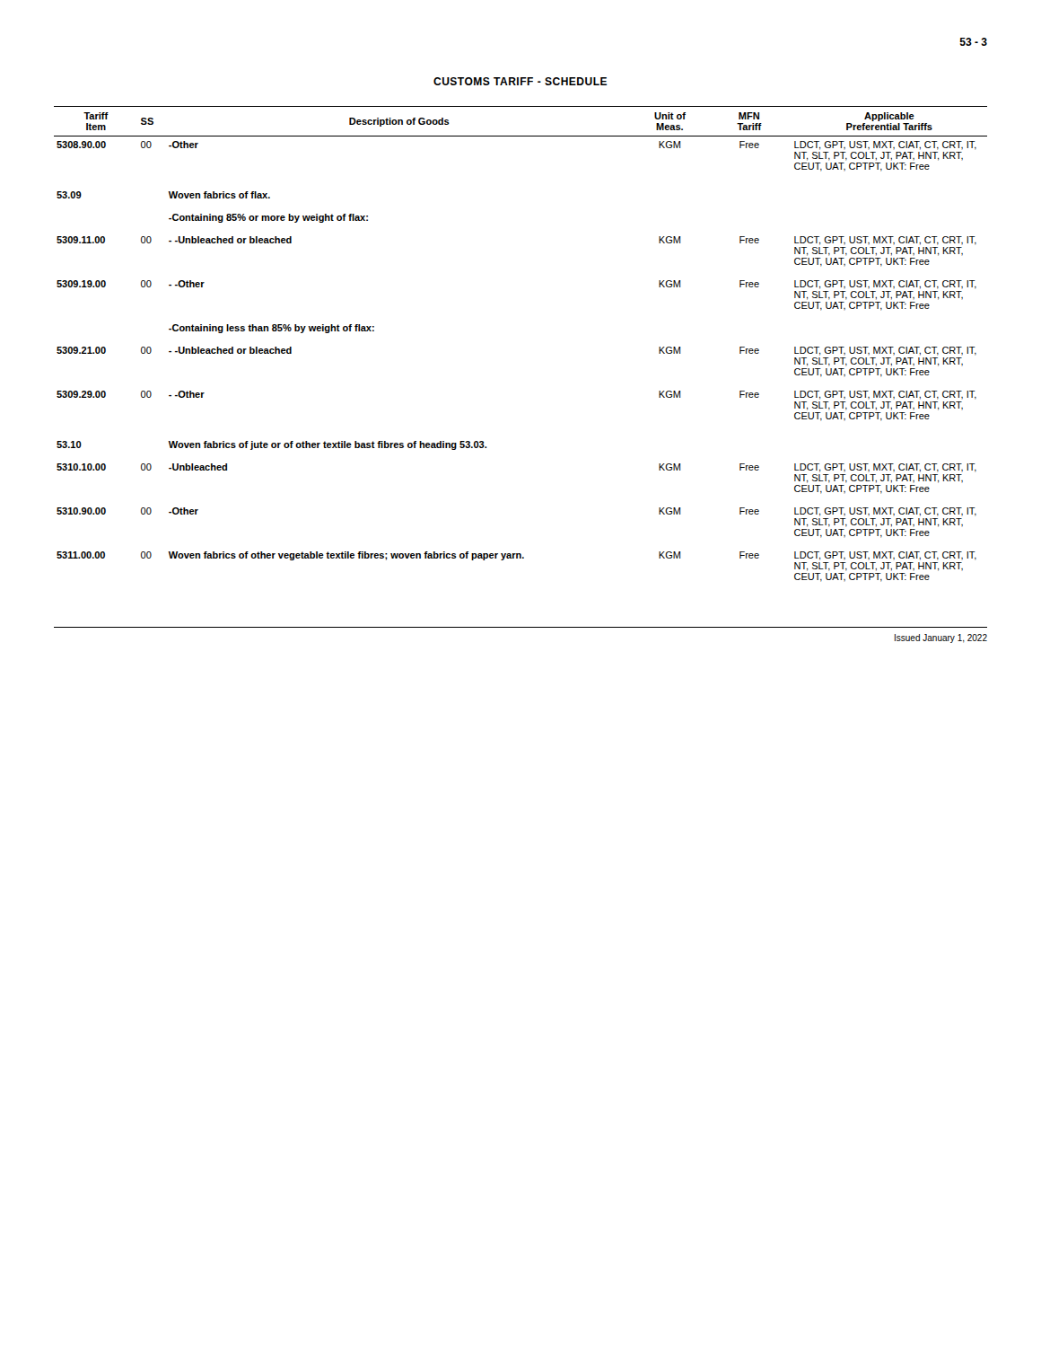53 - 3
CUSTOMS TARIFF - SCHEDULE
| Tariff Item | SS | Description of Goods | Unit of Meas. | MFN Tariff | Applicable Preferential Tariffs |
| --- | --- | --- | --- | --- | --- |
| 5308.90.00 | 00 | -Other | KGM | Free | LDCT, GPT, UST, MXT, CIAT, CT, CRT, IT, NT, SLT, PT, COLT, JT, PAT, HNT, KRT, CEUT, UAT, CPTPT, UKT: Free |
| 53.09 | | Woven fabrics of flax. | | | |
| | | -Containing 85% or more by weight of flax: | | | |
| 5309.11.00 | 00 | - -Unbleached or bleached | KGM | Free | LDCT, GPT, UST, MXT, CIAT, CT, CRT, IT, NT, SLT, PT, COLT, JT, PAT, HNT, KRT, CEUT, UAT, CPTPT, UKT: Free |
| 5309.19.00 | 00 | - -Other | KGM | Free | LDCT, GPT, UST, MXT, CIAT, CT, CRT, IT, NT, SLT, PT, COLT, JT, PAT, HNT, KRT, CEUT, UAT, CPTPT, UKT: Free |
| | | -Containing less than 85% by weight of flax: | | | |
| 5309.21.00 | 00 | - -Unbleached or bleached | KGM | Free | LDCT, GPT, UST, MXT, CIAT, CT, CRT, IT, NT, SLT, PT, COLT, JT, PAT, HNT, KRT, CEUT, UAT, CPTPT, UKT: Free |
| 5309.29.00 | 00 | - -Other | KGM | Free | LDCT, GPT, UST, MXT, CIAT, CT, CRT, IT, NT, SLT, PT, COLT, JT, PAT, HNT, KRT, CEUT, UAT, CPTPT, UKT: Free |
| 53.10 | | Woven fabrics of jute or of other textile bast fibres of heading 53.03. | | | |
| 5310.10.00 | 00 | -Unbleached | KGM | Free | LDCT, GPT, UST, MXT, CIAT, CT, CRT, IT, NT, SLT, PT, COLT, JT, PAT, HNT, KRT, CEUT, UAT, CPTPT, UKT: Free |
| 5310.90.00 | 00 | -Other | KGM | Free | LDCT, GPT, UST, MXT, CIAT, CT, CRT, IT, NT, SLT, PT, COLT, JT, PAT, HNT, KRT, CEUT, UAT, CPTPT, UKT: Free |
| 5311.00.00 | 00 | Woven fabrics of other vegetable textile fibres; woven fabrics of paper yarn. | KGM | Free | LDCT, GPT, UST, MXT, CIAT, CT, CRT, IT, NT, SLT, PT, COLT, JT, PAT, HNT, KRT, CEUT, UAT, CPTPT, UKT: Free |
Issued January 1, 2022